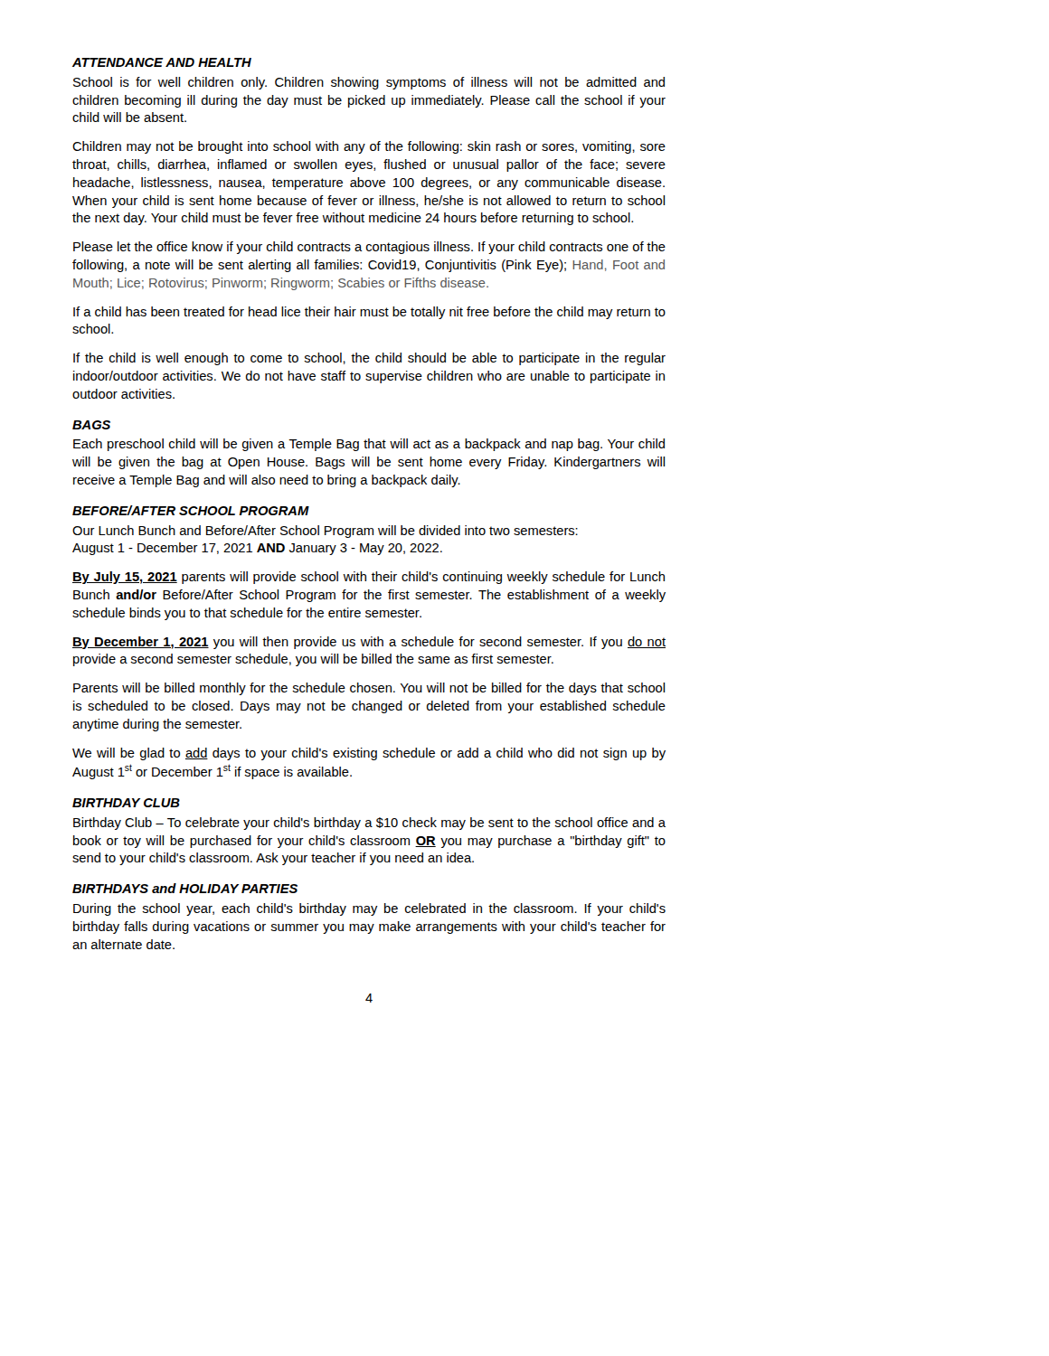ATTENDANCE AND HEALTH
School is for well children only. Children showing symptoms of illness will not be admitted and children becoming ill during the day must be picked up immediately. Please call the school if your child will be absent.
Children may not be brought into school with any of the following: skin rash or sores, vomiting, sore throat, chills, diarrhea, inflamed or swollen eyes, flushed or unusual pallor of the face; severe headache, listlessness, nausea, temperature above 100 degrees, or any communicable disease. When your child is sent home because of fever or illness, he/she is not allowed to return to school the next day. Your child must be fever free without medicine 24 hours before returning to school.
Please let the office know if your child contracts a contagious illness. If your child contracts one of the following, a note will be sent alerting all families: Covid19, Conjuntivitis (Pink Eye); Hand, Foot and Mouth; Lice; Rotovirus; Pinworm; Ringworm; Scabies or Fifths disease.
If a child has been treated for head lice their hair must be totally nit free before the child may return to school.
If the child is well enough to come to school, the child should be able to participate in the regular indoor/outdoor activities. We do not have staff to supervise children who are unable to participate in outdoor activities.
BAGS
Each preschool child will be given a Temple Bag that will act as a backpack and nap bag. Your child will be given the bag at Open House. Bags will be sent home every Friday. Kindergartners will receive a Temple Bag and will also need to bring a backpack daily.
BEFORE/AFTER SCHOOL PROGRAM
Our Lunch Bunch and Before/After School Program will be divided into two semesters:
August 1 - December 17, 2021 AND January 3 - May 20, 2022.
By July 15, 2021 parents will provide school with their child's continuing weekly schedule for Lunch Bunch and/or Before/After School Program for the first semester. The establishment of a weekly schedule binds you to that schedule for the entire semester.
By December 1, 2021 you will then provide us with a schedule for second semester. If you do not provide a second semester schedule, you will be billed the same as first semester.
Parents will be billed monthly for the schedule chosen. You will not be billed for the days that school is scheduled to be closed. Days may not be changed or deleted from your established schedule anytime during the semester.
We will be glad to add days to your child's existing schedule or add a child who did not sign up by August 1st or December 1st if space is available.
BIRTHDAY CLUB
Birthday Club – To celebrate your child's birthday a $10 check may be sent to the school office and a book or toy will be purchased for your child's classroom OR you may purchase a "birthday gift" to send to your child's classroom. Ask your teacher if you need an idea.
BIRTHDAYS and HOLIDAY PARTIES
During the school year, each child's birthday may be celebrated in the classroom. If your child's birthday falls during vacations or summer you may make arrangements with your child's teacher for an alternate date.
4